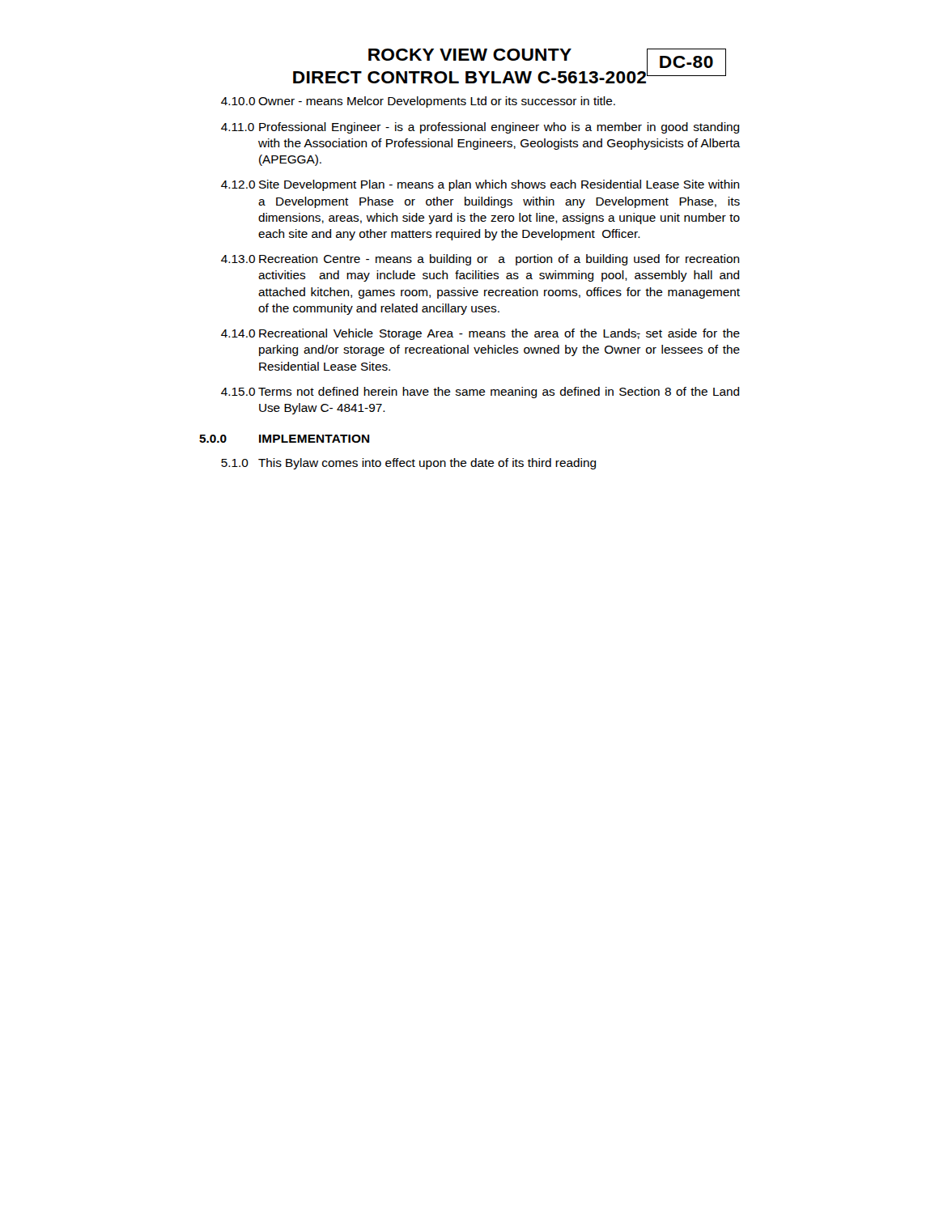ROCKY VIEW COUNTY DIRECT CONTROL BYLAW C-5613-2002
DC-80
4.10.0
Owner - means Melcor Developments Ltd or its successor in title.
4.11.0
Professional Engineer - is a professional engineer who is a member in good standing with the Association of Professional Engineers, Geologists and Geophysicists of Alberta (APEGGA).
4.12.0
Site Development Plan - means a plan which shows each Residential Lease Site within a Development Phase or other buildings within any Development Phase, its dimensions, areas, which side yard is the zero lot line, assigns a unique unit number to each site and any other matters required by the Development Officer.
4.13.0
Recreation Centre - means a building or a portion of a building used for recreation activities and may include such facilities as a swimming pool, assembly hall and attached kitchen, games room, passive recreation rooms, offices for the management of the community and related ancillary uses.
4.14.0
Recreational Vehicle Storage Area - means the area of the Lands, set aside for the parking and/or storage of recreational vehicles owned by the Owner or lessees of the Residential Lease Sites.
4.15.0
Terms not defined herein have the same meaning as defined in Section 8 of the Land Use Bylaw C- 4841-97.
5.0.0
IMPLEMENTATION
5.1.0
This Bylaw comes into effect upon the date of its third reading